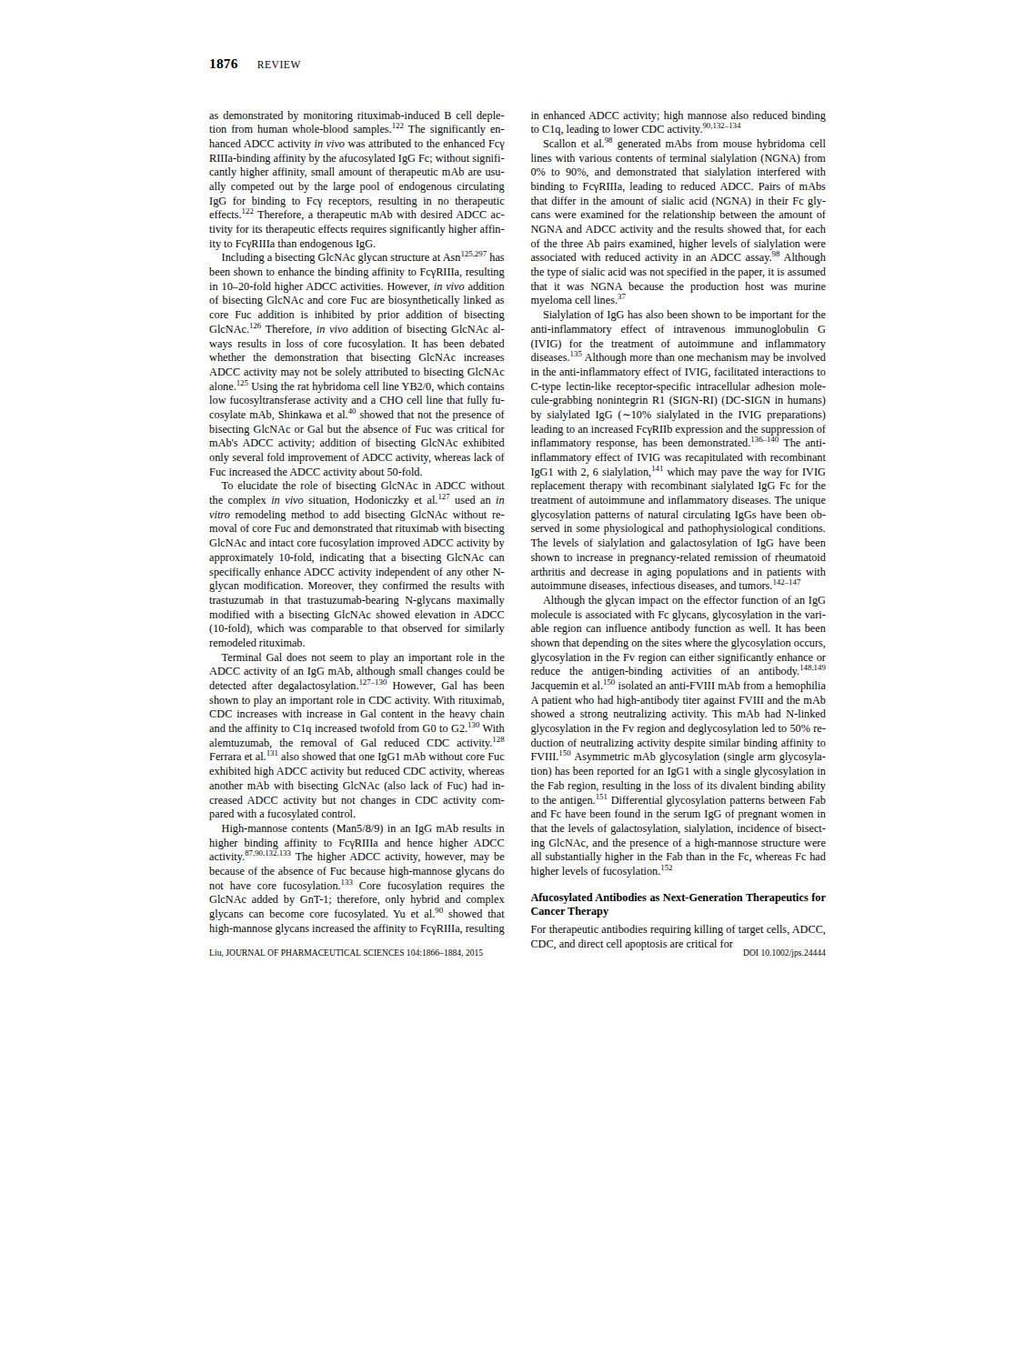1876 REVIEW
as demonstrated by monitoring rituximab-induced B cell depletion from human whole-blood samples.122 The significantly enhanced ADCC activity in vivo was attributed to the enhanced Fcγ RIIIa-binding affinity by the afucosylated IgG Fc; without significantly higher affinity, small amount of therapeutic mAb are usually competed out by the large pool of endogenous circulating IgG for binding to Fcγ receptors, resulting in no therapeutic effects.122 Therefore, a therapeutic mAb with desired ADCC activity for its therapeutic effects requires significantly higher affinity to FcγRIIIa than endogenous IgG.
Including a bisecting GlcNAc glycan structure at Asn125,297 has been shown to enhance the binding affinity to FcγRIIIa, resulting in 10–20-fold higher ADCC activities. However, in vivo addition of bisecting GlcNAc and core Fuc are biosynthetically linked as core Fuc addition is inhibited by prior addition of bisecting GlcNAc.126 Therefore, in vivo addition of bisecting GlcNAc always results in loss of core fucosylation. It has been debated whether the demonstration that bisecting GlcNAc increases ADCC activity may not be solely attributed to bisecting GlcNAc alone.125 Using the rat hybridoma cell line YB2/0, which contains low fucosyltransferase activity and a CHO cell line that fully fucosylate mAb, Shinkawa et al.40 showed that not the presence of bisecting GlcNAc or Gal but the absence of Fuc was critical for mAb's ADCC activity; addition of bisecting GlcNAc exhibited only several fold improvement of ADCC activity, whereas lack of Fuc increased the ADCC activity about 50-fold.
To elucidate the role of bisecting GlcNAc in ADCC without the complex in vivo situation, Hodoniczky et al.127 used an in vitro remodeling method to add bisecting GlcNAc without removal of core Fuc and demonstrated that rituximab with bisecting GlcNAc and intact core fucosylation improved ADCC activity by approximately 10-fold, indicating that a bisecting GlcNAc can specifically enhance ADCC activity independent of any other N-glycan modification. Moreover, they confirmed the results with trastuzumab in that trastuzumab-bearing N-glycans maximally modified with a bisecting GlcNAc showed elevation in ADCC (10-fold), which was comparable to that observed for similarly remodeled rituximab.
Terminal Gal does not seem to play an important role in the ADCC activity of an IgG mAb, although small changes could be detected after degalactosylation.127–130 However, Gal has been shown to play an important role in CDC activity. With rituximab, CDC increases with increase in Gal content in the heavy chain and the affinity to C1q increased twofold from G0 to G2.130 With alemtuzumab, the removal of Gal reduced CDC activity.128 Ferrara et al.131 also showed that one IgG1 mAb without core Fuc exhibited high ADCC activity but reduced CDC activity, whereas another mAb with bisecting GlcNAc (also lack of Fuc) had increased ADCC activity but not changes in CDC activity compared with a fucosylated control.
High-mannose contents (Man5/8/9) in an IgG mAb results in higher binding affinity to FcγRIIIa and hence higher ADCC activity.87,90,132,133 The higher ADCC activity, however, may be because of the absence of Fuc because high-mannose glycans do not have core fucosylation.133 Core fucosylation requires the GlcNAc added by GnT-1; therefore, only hybrid and complex glycans can become core fucosylated. Yu et al.90 showed that high-mannose glycans increased the affinity to FcγRIIIa, resulting in enhanced ADCC activity; high mannose also reduced binding to C1q, leading to lower CDC activity.90,132–134
Scallon et al.98 generated mAbs from mouse hybridoma cell lines with various contents of terminal sialylation (NGNA) from 0% to 90%, and demonstrated that sialylation interfered with binding to FcγRIIIa, leading to reduced ADCC. Pairs of mAbs that differ in the amount of sialic acid (NGNA) in their Fc glycans were examined for the relationship between the amount of NGNA and ADCC activity and the results showed that, for each of the three Ab pairs examined, higher levels of sialylation were associated with reduced activity in an ADCC assay.98 Although the type of sialic acid was not specified in the paper, it is assumed that it was NGNA because the production host was murine myeloma cell lines.37
Sialylation of IgG has also been shown to be important for the anti-inflammatory effect of intravenous immunoglobulin G (IVIG) for the treatment of autoimmune and inflammatory diseases.135 Although more than one mechanism may be involved in the anti-inflammatory effect of IVIG, facilitated interactions to C-type lectin-like receptor-specific intracellular adhesion molecule-grabbing nonintegrin R1 (SIGN-RI) (DC-SIGN in humans) by sialylated IgG (∼10% sialylated in the IVIG preparations) leading to an increased FcγRIIb expression and the suppression of inflammatory response, has been demonstrated.136–140 The anti-inflammatory effect of IVIG was recapitulated with recombinant IgG1 with 2, 6 sialylation,141 which may pave the way for IVIG replacement therapy with recombinant sialylated IgG Fc for the treatment of autoimmune and inflammatory diseases. The unique glycosylation patterns of natural circulating IgGs have been observed in some physiological and pathophysiological conditions. The levels of sialylation and galactosylation of IgG have been shown to increase in pregnancy-related remission of rheumatoid arthritis and decrease in aging populations and in patients with autoimmune diseases, infectious diseases, and tumors.142–147
Although the glycan impact on the effector function of an IgG molecule is associated with Fc glycans, glycosylation in the variable region can influence antibody function as well. It has been shown that depending on the sites where the glycosylation occurs, glycosylation in the Fv region can either significantly enhance or reduce the antigen-binding activities of an antibody.148,149 Jacquemin et al.150 isolated an anti-FVIII mAb from a hemophilia A patient who had high-antibody titer against FVIII and the mAb showed a strong neutralizing activity. This mAb had N-linked glycosylation in the Fv region and deglycosylation led to 50% reduction of neutralizing activity despite similar binding affinity to FVIII.150 Asymmetric mAb glycosylation (single arm glycosylation) has been reported for an IgG1 with a single glycosylation in the Fab region, resulting in the loss of its divalent binding ability to the antigen.151 Differential glycosylation patterns between Fab and Fc have been found in the serum IgG of pregnant women in that the levels of galactosylation, sialylation, incidence of bisecting GlcNAc, and the presence of a high-mannose structure were all substantially higher in the Fab than in the Fc, whereas Fc had higher levels of fucosylation.152
Afucosylated Antibodies as Next-Generation Therapeutics for Cancer Therapy
For therapeutic antibodies requiring killing of target cells, ADCC, CDC, and direct cell apoptosis are critical for
Liu, JOURNAL OF PHARMACEUTICAL SCIENCES 104:1866–1884, 2015
DOI 10.1002/jps.24444